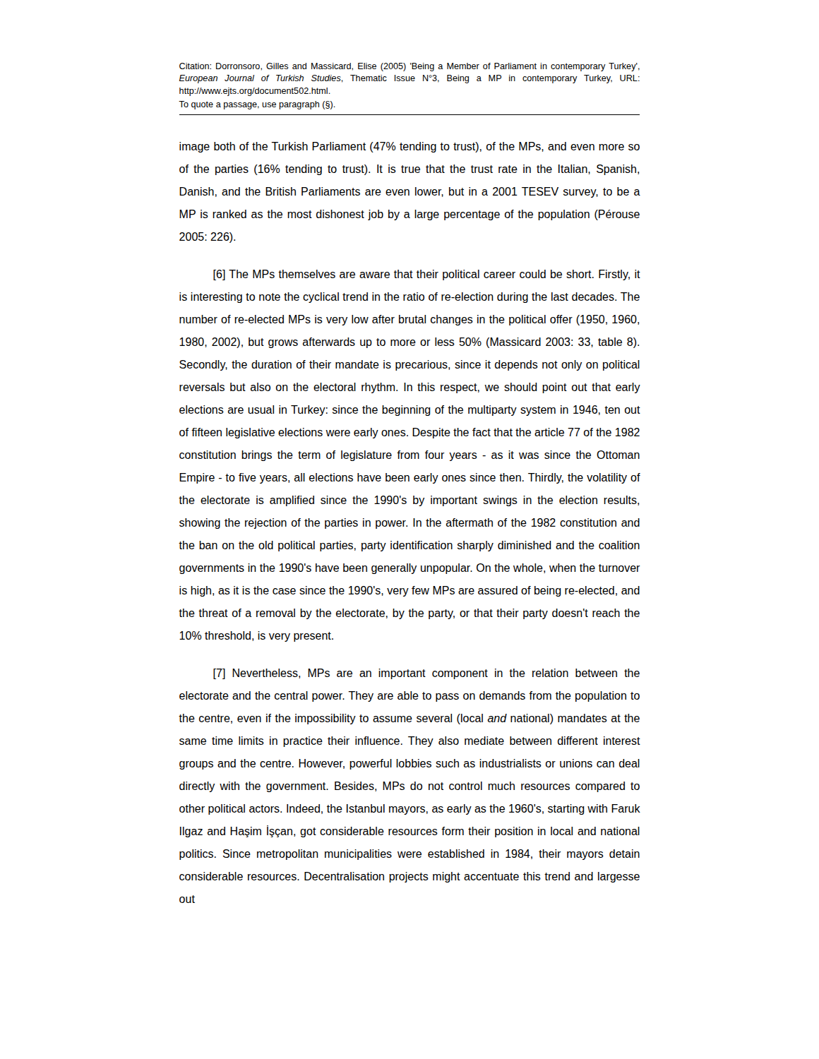Citation: Dorronsoro, Gilles and Massicard, Elise (2005) 'Being a Member of Parliament in contemporary Turkey', European Journal of Turkish Studies, Thematic Issue N°3, Being a MP in contemporary Turkey, URL: http://www.ejts.org/document502.html.
To quote a passage, use paragraph (§).
image both of the Turkish Parliament (47% tending to trust), of the MPs, and even more so of the parties (16% tending to trust). It is true that the trust rate in the Italian, Spanish, Danish, and the British Parliaments are even lower, but in a 2001 TESEV survey, to be a MP is ranked as the most dishonest job by a large percentage of the population (Pérouse 2005: 226).
[6] The MPs themselves are aware that their political career could be short. Firstly, it is interesting to note the cyclical trend in the ratio of re-election during the last decades. The number of re-elected MPs is very low after brutal changes in the political offer (1950, 1960, 1980, 2002), but grows afterwards up to more or less 50% (Massicard 2003: 33, table 8). Secondly, the duration of their mandate is precarious, since it depends not only on political reversals but also on the electoral rhythm. In this respect, we should point out that early elections are usual in Turkey: since the beginning of the multiparty system in 1946, ten out of fifteen legislative elections were early ones. Despite the fact that the article 77 of the 1982 constitution brings the term of legislature from four years - as it was since the Ottoman Empire - to five years, all elections have been early ones since then. Thirdly, the volatility of the electorate is amplified since the 1990's by important swings in the election results, showing the rejection of the parties in power. In the aftermath of the 1982 constitution and the ban on the old political parties, party identification sharply diminished and the coalition governments in the 1990's have been generally unpopular. On the whole, when the turnover is high, as it is the case since the 1990's, very few MPs are assured of being re-elected, and the threat of a removal by the electorate, by the party, or that their party doesn't reach the 10% threshold, is very present.
[7] Nevertheless, MPs are an important component in the relation between the electorate and the central power. They are able to pass on demands from the population to the centre, even if the impossibility to assume several (local and national) mandates at the same time limits in practice their influence. They also mediate between different interest groups and the centre. However, powerful lobbies such as industrialists or unions can deal directly with the government. Besides, MPs do not control much resources compared to other political actors. Indeed, the Istanbul mayors, as early as the 1960's, starting with Faruk Ilgaz and Haşim İşçan, got considerable resources form their position in local and national politics. Since metropolitan municipalities were established in 1984, their mayors detain considerable resources. Decentralisation projects might accentuate this trend and largesse out